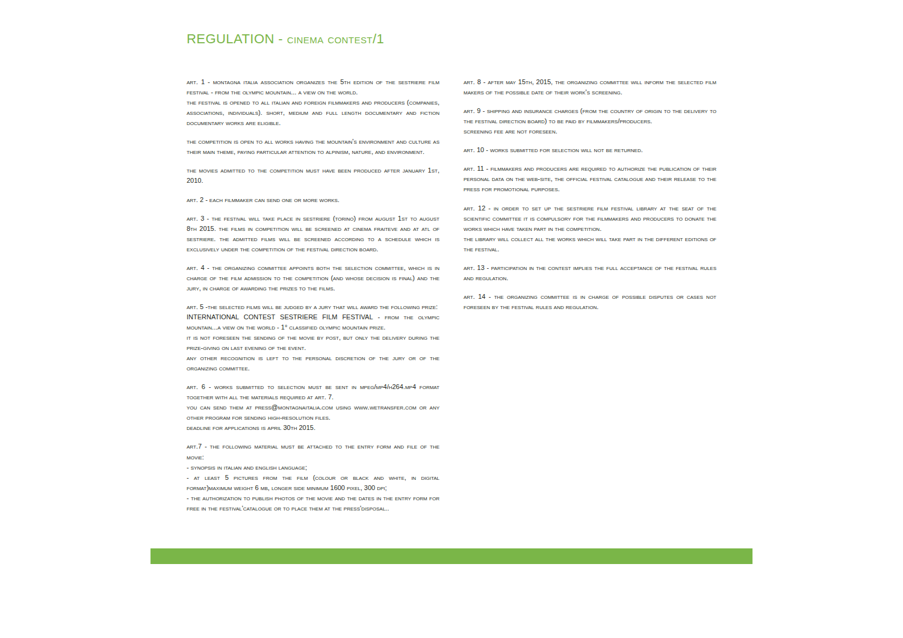REGULATION - cinema contest/1
Art. 1 - Montagna Italia association organizes the 5th Edition of the Sestriere Film Festival - From the olympic mountain... a view on the world.
The Festival is opened to all Italian and foreign filmmakers and producers (companies, associations, individuals). Short, medium and full length documentary and fiction documentary works are eligible.
The competition is open to all works having the mountain's environment and culture as their main theme, paying particular attention to alpinism, nature, and environment.
The movies admitted to the competition must have been produced after January 1st, 2010.
Art. 2 - Each filmmaker can send one or more works.
Art. 3 - The Festival will take place in Sestriere (Torino) from August 1st to August 8th 2015. The films in competition will be screened at Cinema Fraiteve and at atl of Sestriere. The admitted films will be screened according to a schedule which is exclusively under the competition of the Festival Direction Board.
Art. 4 - The Organizing Committee appoints both the Selection Committee, which is in charge of the film admission to the competition (and whose decision is final) and the Jury, in charge of awarding the prizes to the films.
Art. 5 -The selected films will be judged by a Jury that will award the following prize:
INTERNATIONAL CONTEST SESTRIERE FILM FESTIVAL - From the olympic mountain...a view on the world - 1° Classified Olympic Mountain Prize.
It is not foreseen the sending of the movie by post, but only the delivery during the prize-giving on last evening of the event.
Any other recognition is left to the personal discretion of the Jury or of the Organizing Committee.
Art. 6 - Works submitted to selection must be sent in mpeg/mp4/h264.mp4 format together with all the materials required at art. 7.
you can send them at press@montagnaitalia.com using www.wetransfer.com or any other program for sending high-resolution files.
Deadline for applications is April 30th 2015.
Art.7 - The following material must be attached to the entry form and file of the movie:
- Synopsis in italian and english language;
- at least 5 Pictures from the film (colour or black and white, in digital format)maximum weight 6 mb, longer side minimum 1600 pixel, 300 dpi;
- the authorization to publish photos of the movie and the dates in the entry form for free in the Festival'catalogue or to place them at the press'disposal..
Art. 8 - After May 15th, 2015, the Organizing Committee will inform the selected film makers of the possible date of their work's screening.
Art. 9 - Shipping and insurance charges (from the country of origin to the delivery to the Festival Direction Board) to be paid by filmmakers/producers.
Screening fee are not foreseen.
Art. 10 - Works submitted for selection will not be returned.
Art. 11 - Filmmakers and producers are required to authorize the publication of their personal data on the web-site, the official Festival catalogue and their release to the press for promotional purposes.
Art. 12 - In order to set up the sestriere film festival Library at the seat of the Scientific Committee it is compulsory for the filmmakers and producers to donate the works which have taken part in the competition.
The library will collect all the works which will take part in the different editions of the Festival.
Art. 13 - Participation in the contest implies the full acceptance of the Festival rules and regulation.
Art. 14 - The Organizing Committee is in charge of possible disputes or cases not foreseen by the Festival rules and regulation.